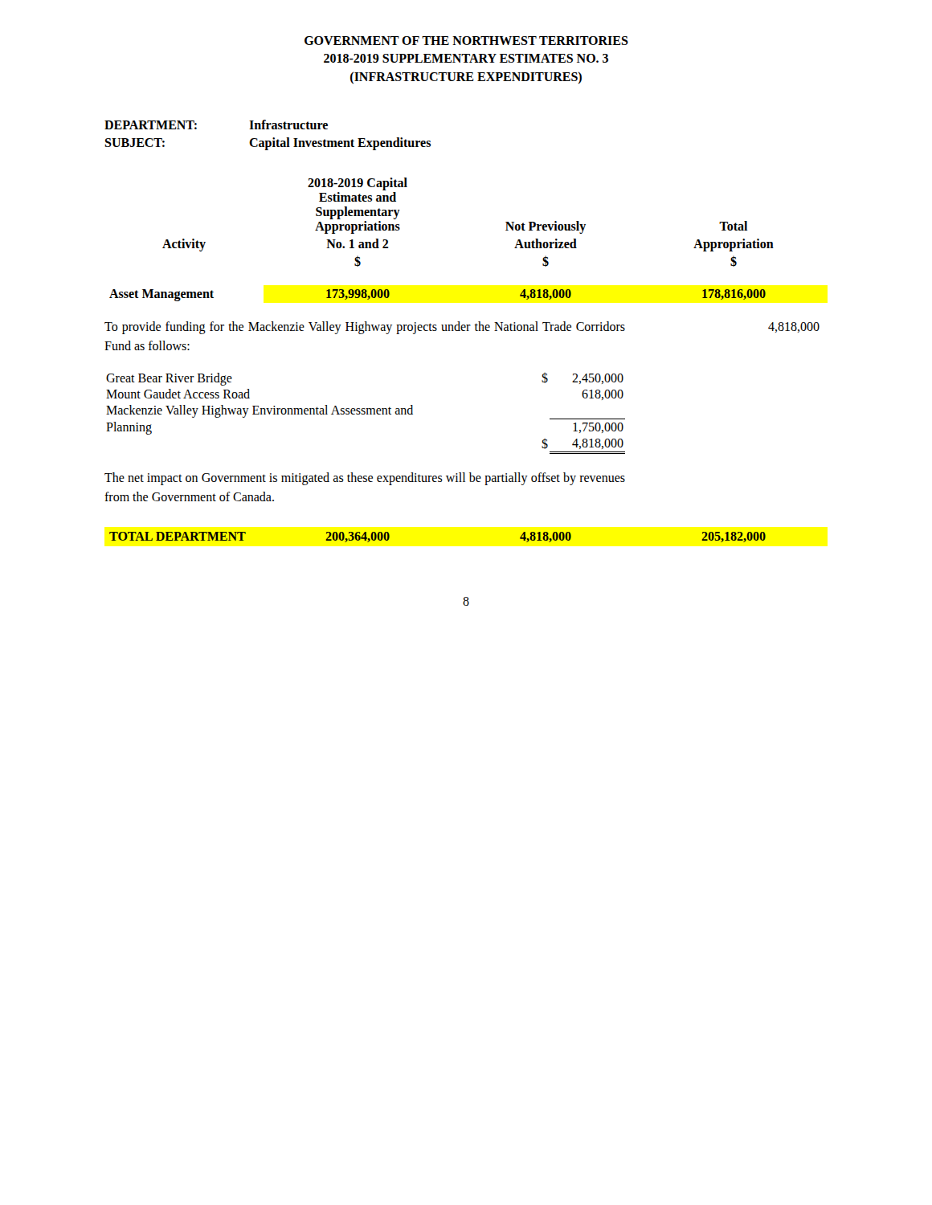GOVERNMENT OF THE NORTHWEST TERRITORIES
2018-2019 SUPPLEMENTARY ESTIMATES NO. 3
(INFRASTRUCTURE EXPENDITURES)
DEPARTMENT:
Infrastructure
SUBJECT:
Capital Investment Expenditures
| | 2018-2019 Capital Estimates and Supplementary Appropriations | Not Previously | Total |
| --- | --- | --- | --- |
| Activity | No. 1 and 2 | Authorized | Appropriation |
| | $ | $ | $ |
| Asset Management | 173,998,000 | 4,818,000 | 178,816,000 |
To provide funding for the Mackenzie Valley Highway projects under the National Trade Corridors Fund as follows:
4,818,000
| Great Bear River Bridge | $ | 2,450,000 |
| Mount Gaudet Access Road | | 618,000 |
| Mackenzie Valley Highway Environmental Assessment and | | |
| Planning | | 1,750,000 |
| | $ | 4,818,000 |
The net impact on Government is mitigated as these expenditures will be partially offset by revenues from the Government of Canada.
| TOTAL DEPARTMENT | 200,364,000 | 4,818,000 | 205,182,000 |
8